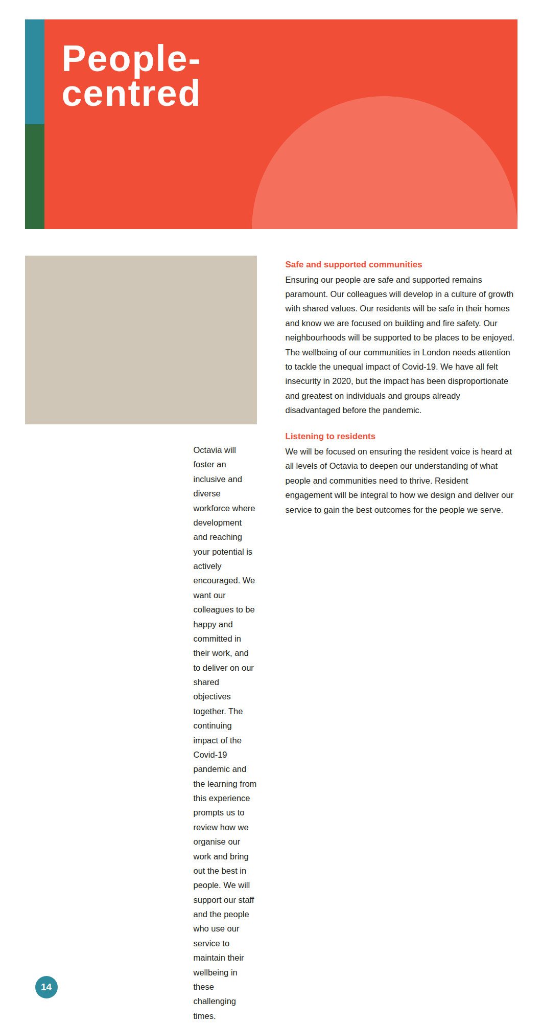People-
centred
Octavia will foster an inclusive and diverse workforce where development and reaching your potential is actively encouraged. We want our colleagues to be happy and committed in their work, and to deliver on our shared objectives together. The continuing impact of the Covid-19 pandemic and the learning from this experience prompts us to review how we organise our work and bring out the best in people. We will support our staff and the people who use our service to maintain their wellbeing in these challenging times.
Safe and supported communities
Ensuring our people are safe and supported remains paramount. Our colleagues will develop in a culture of growth with shared values. Our residents will be safe in their homes and know we are focused on building and fire safety. Our neighbourhoods will be supported to be places to be enjoyed. The wellbeing of our communities in London needs attention to tackle the unequal impact of Covid-19. We have all felt insecurity in 2020, but the impact has been disproportionate and greatest on individuals and groups already disadvantaged before the pandemic.
Listening to residents
We will be focused on ensuring the resident voice is heard at all levels of Octavia to deepen our understanding of what people and communities need to thrive. Resident engagement will be integral to how we design and deliver our service to gain the best outcomes for the people we serve.
14